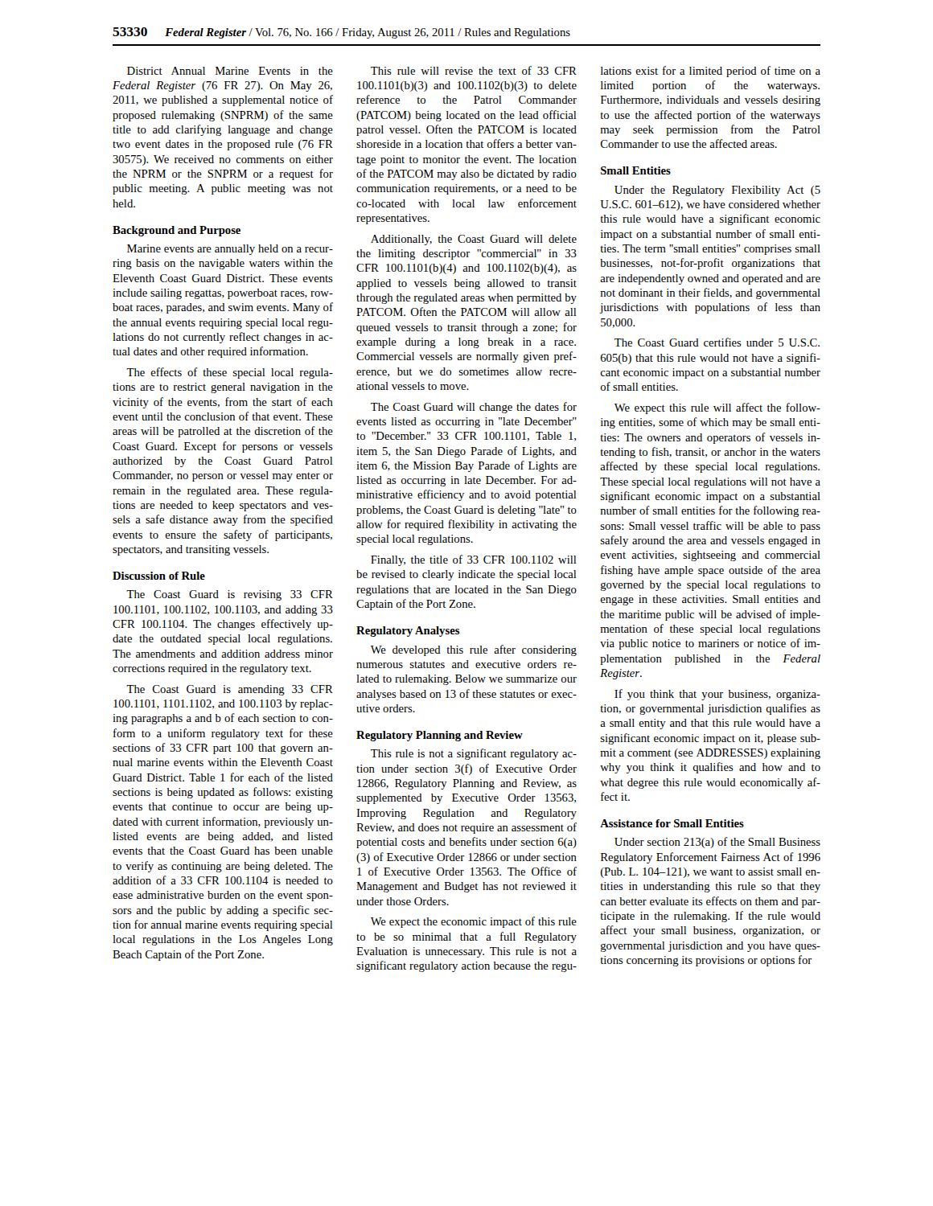53330 Federal Register / Vol. 76, No. 166 / Friday, August 26, 2011 / Rules and Regulations
District Annual Marine Events in the Federal Register (76 FR 27). On May 26, 2011, we published a supplemental notice of proposed rulemaking (SNPRM) of the same title to add clarifying language and change two event dates in the proposed rule (76 FR 30575). We received no comments on either the NPRM or the SNPRM or a request for public meeting. A public meeting was not held.
Background and Purpose
Marine events are annually held on a recurring basis on the navigable waters within the Eleventh Coast Guard District. These events include sailing regattas, powerboat races, rowboat races, parades, and swim events. Many of the annual events requiring special local regulations do not currently reflect changes in actual dates and other required information.
The effects of these special local regulations are to restrict general navigation in the vicinity of the events, from the start of each event until the conclusion of that event. These areas will be patrolled at the discretion of the Coast Guard. Except for persons or vessels authorized by the Coast Guard Patrol Commander, no person or vessel may enter or remain in the regulated area. These regulations are needed to keep spectators and vessels a safe distance away from the specified events to ensure the safety of participants, spectators, and transiting vessels.
Discussion of Rule
The Coast Guard is revising 33 CFR 100.1101, 100.1102, 100.1103, and adding 33 CFR 100.1104. The changes effectively update the outdated special local regulations. The amendments and addition address minor corrections required in the regulatory text.
The Coast Guard is amending 33 CFR 100.1101, 1101.1102, and 100.1103 by replacing paragraphs a and b of each section to conform to a uniform regulatory text for these sections of 33 CFR part 100 that govern annual marine events within the Eleventh Coast Guard District. Table 1 for each of the listed sections is being updated as follows: existing events that continue to occur are being updated with current information, previously unlisted events are being added, and listed events that the Coast Guard has been unable to verify as continuing are being deleted. The addition of a 33 CFR 100.1104 is needed to ease administrative burden on the event sponsors and the public by adding a specific section for annual marine events requiring special local regulations in the Los Angeles Long Beach Captain of the Port Zone.
This rule will revise the text of 33 CFR 100.1101(b)(3) and 100.1102(b)(3) to delete reference to the Patrol Commander (PATCOM) being located on the lead official patrol vessel. Often the PATCOM is located shoreside in a location that offers a better vantage point to monitor the event. The location of the PATCOM may also be dictated by radio communication requirements, or a need to be co-located with local law enforcement representatives.
Additionally, the Coast Guard will delete the limiting descriptor ''commercial'' in 33 CFR 100.1101(b)(4) and 100.1102(b)(4), as applied to vessels being allowed to transit through the regulated areas when permitted by PATCOM. Often the PATCOM will allow all queued vessels to transit through a zone; for example during a long break in a race. Commercial vessels are normally given preference, but we do sometimes allow recreational vessels to move.
The Coast Guard will change the dates for events listed as occurring in ''late December'' to ''December.'' 33 CFR 100.1101, Table 1, item 5, the San Diego Parade of Lights, and item 6, the Mission Bay Parade of Lights are listed as occurring in late December. For administrative efficiency and to avoid potential problems, the Coast Guard is deleting ''late'' to allow for required flexibility in activating the special local regulations.
Finally, the title of 33 CFR 100.1102 will be revised to clearly indicate the special local regulations that are located in the San Diego Captain of the Port Zone.
Regulatory Analyses
We developed this rule after considering numerous statutes and executive orders related to rulemaking. Below we summarize our analyses based on 13 of these statutes or executive orders.
Regulatory Planning and Review
This rule is not a significant regulatory action under section 3(f) of Executive Order 12866, Regulatory Planning and Review, as supplemented by Executive Order 13563, Improving Regulation and Regulatory Review, and does not require an assessment of potential costs and benefits under section 6(a)(3) of Executive Order 12866 or under section 1 of Executive Order 13563. The Office of Management and Budget has not reviewed it under those Orders.
We expect the economic impact of this rule to be so minimal that a full Regulatory Evaluation is unnecessary. This rule is not a significant regulatory action because the regulations exist for a limited period of time on a limited portion of the waterways. Furthermore, individuals and vessels desiring to use the affected portion of the waterways may seek permission from the Patrol Commander to use the affected areas.
Small Entities
Under the Regulatory Flexibility Act (5 U.S.C. 601–612), we have considered whether this rule would have a significant economic impact on a substantial number of small entities. The term ''small entities'' comprises small businesses, not-for-profit organizations that are independently owned and operated and are not dominant in their fields, and governmental jurisdictions with populations of less than 50,000.
The Coast Guard certifies under 5 U.S.C. 605(b) that this rule would not have a significant economic impact on a substantial number of small entities.
We expect this rule will affect the following entities, some of which may be small entities: The owners and operators of vessels intending to fish, transit, or anchor in the waters affected by these special local regulations. These special local regulations will not have a significant economic impact on a substantial number of small entities for the following reasons: Small vessel traffic will be able to pass safely around the area and vessels engaged in event activities, sightseeing and commercial fishing have ample space outside of the area governed by the special local regulations to engage in these activities. Small entities and the maritime public will be advised of implementation of these special local regulations via public notice to mariners or notice of implementation published in the Federal Register.
If you think that your business, organization, or governmental jurisdiction qualifies as a small entity and that this rule would have a significant economic impact on it, please submit a comment (see ADDRESSES) explaining why you think it qualifies and how and to what degree this rule would economically affect it.
Assistance for Small Entities
Under section 213(a) of the Small Business Regulatory Enforcement Fairness Act of 1996 (Pub. L. 104–121), we want to assist small entities in understanding this rule so that they can better evaluate its effects on them and participate in the rulemaking. If the rule would affect your small business, organization, or governmental jurisdiction and you have questions concerning its provisions or options for